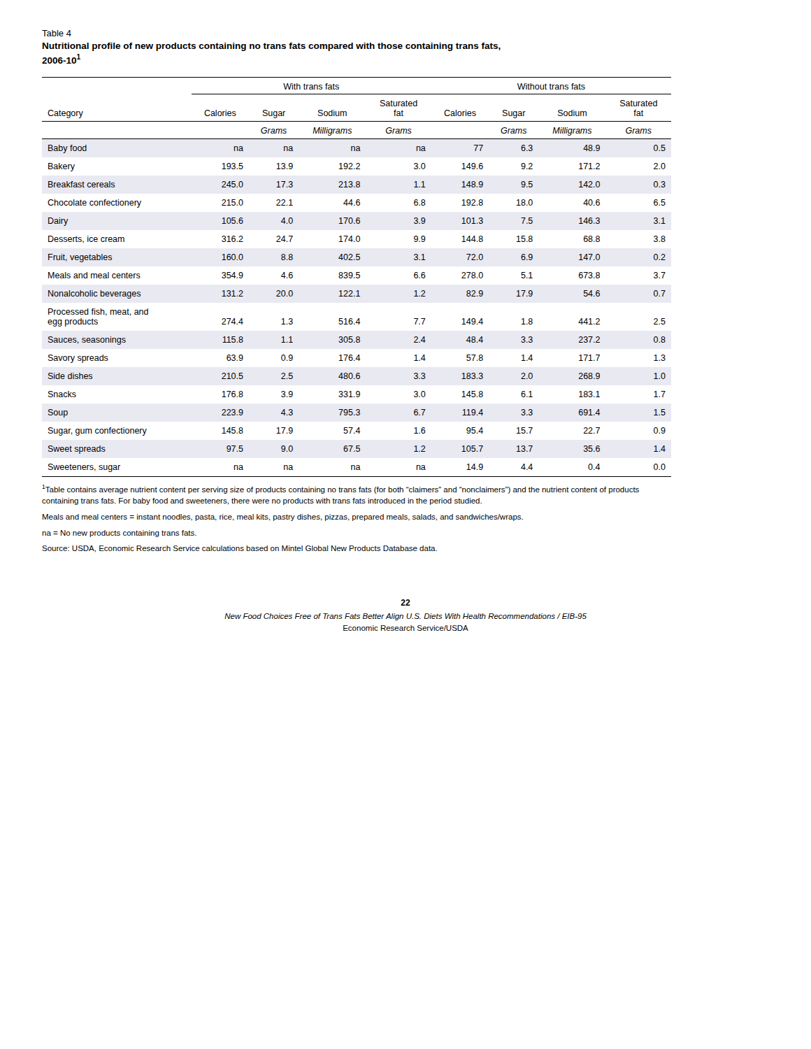Table 4
Nutritional profile of new products containing no trans fats compared with those containing trans fats,
2006-101
| | With trans fats | Without trans fats |
| --- | --- | --- |
| Category | Calories | Sugar | Sodium | Saturated fat | Calories | Sugar | Sodium | Saturated fat |
| | | Grams | Milligrams | Grams | | Grams | Milligrams | Grams |
| Baby food | na | na | na | na | 77 | 6.3 | 48.9 | 0.5 |
| Bakery | 193.5 | 13.9 | 192.2 | 3.0 | 149.6 | 9.2 | 171.2 | 2.0 |
| Breakfast cereals | 245.0 | 17.3 | 213.8 | 1.1 | 148.9 | 9.5 | 142.0 | 0.3 |
| Chocolate confectionery | 215.0 | 22.1 | 44.6 | 6.8 | 192.8 | 18.0 | 40.6 | 6.5 |
| Dairy | 105.6 | 4.0 | 170.6 | 3.9 | 101.3 | 7.5 | 146.3 | 3.1 |
| Desserts, ice cream | 316.2 | 24.7 | 174.0 | 9.9 | 144.8 | 15.8 | 68.8 | 3.8 |
| Fruit, vegetables | 160.0 | 8.8 | 402.5 | 3.1 | 72.0 | 6.9 | 147.0 | 0.2 |
| Meals and meal centers | 354.9 | 4.6 | 839.5 | 6.6 | 278.0 | 5.1 | 673.8 | 3.7 |
| Nonalcoholic beverages | 131.2 | 20.0 | 122.1 | 1.2 | 82.9 | 17.9 | 54.6 | 0.7 |
| Processed fish, meat, and egg products | 274.4 | 1.3 | 516.4 | 7.7 | 149.4 | 1.8 | 441.2 | 2.5 |
| Sauces, seasonings | 115.8 | 1.1 | 305.8 | 2.4 | 48.4 | 3.3 | 237.2 | 0.8 |
| Savory spreads | 63.9 | 0.9 | 176.4 | 1.4 | 57.8 | 1.4 | 171.7 | 1.3 |
| Side dishes | 210.5 | 2.5 | 480.6 | 3.3 | 183.3 | 2.0 | 268.9 | 1.0 |
| Snacks | 176.8 | 3.9 | 331.9 | 3.0 | 145.8 | 6.1 | 183.1 | 1.7 |
| Soup | 223.9 | 4.3 | 795.3 | 6.7 | 119.4 | 3.3 | 691.4 | 1.5 |
| Sugar, gum confectionery | 145.8 | 17.9 | 57.4 | 1.6 | 95.4 | 15.7 | 22.7 | 0.9 |
| Sweet spreads | 97.5 | 9.0 | 67.5 | 1.2 | 105.7 | 13.7 | 35.6 | 1.4 |
| Sweeteners, sugar | na | na | na | na | 14.9 | 4.4 | 0.4 | 0.0 |
1Table contains average nutrient content per serving size of products containing no trans fats (for both “claimers” and “nonclaimers”) and the nutrient content of products containing trans fats. For baby food and sweeteners, there were no products with trans fats introduced in the period studied.
Meals and meal centers = instant noodles, pasta, rice, meal kits, pastry dishes, pizzas, prepared meals, salads, and sandwiches/wraps.
na = No new products containing trans fats.
Source: USDA, Economic Research Service calculations based on Mintel Global New Products Database data.
22
New Food Choices Free of Trans Fats Better Align U.S. Diets With Health Recommendations / EIB-95
Economic Research Service/USDA